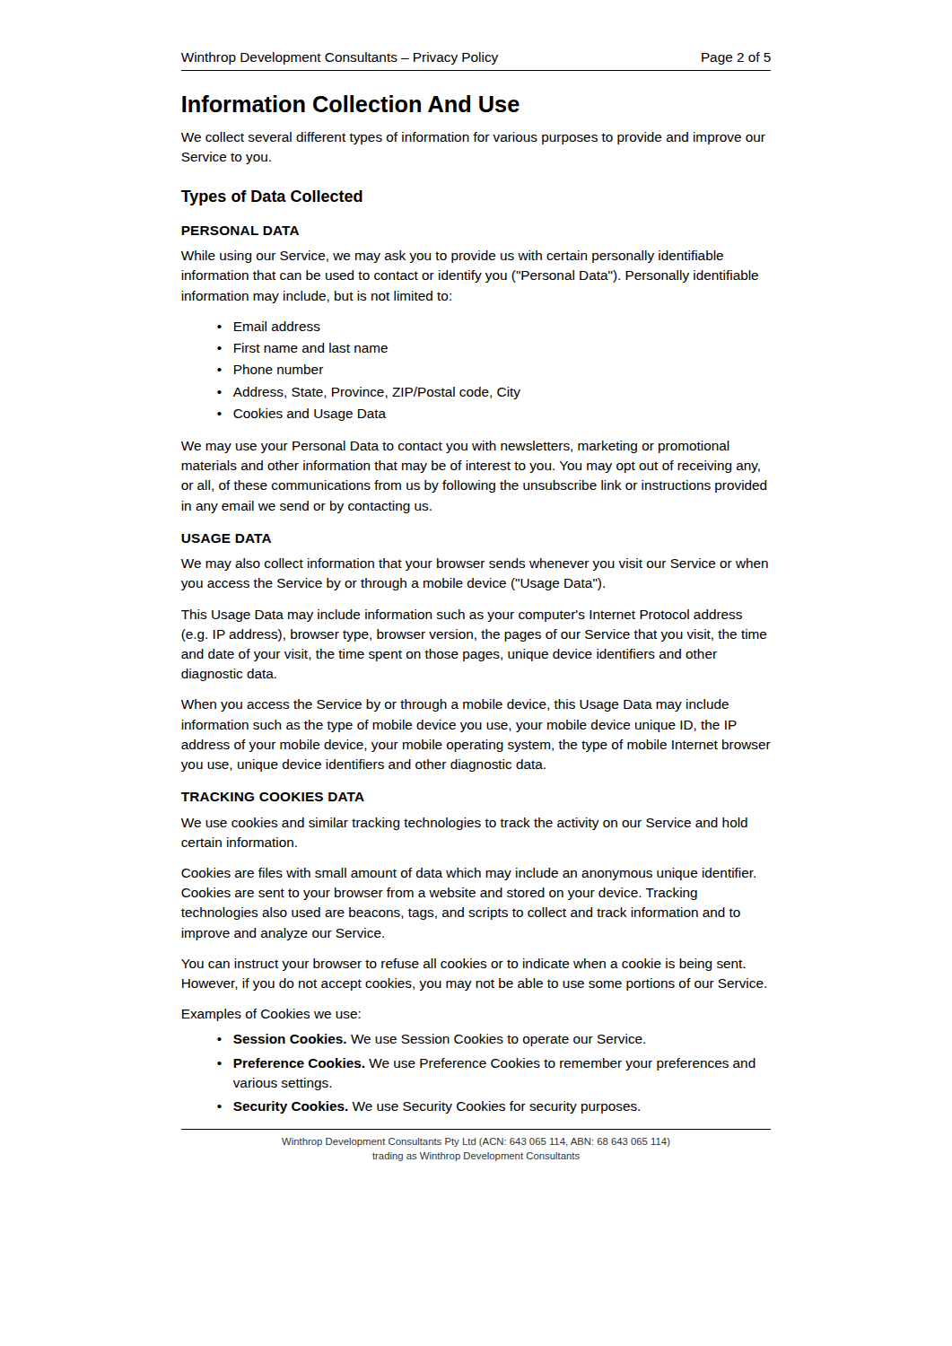Winthrop Development Consultants – Privacy Policy
Page 2 of 5
Information Collection And Use
We collect several different types of information for various purposes to provide and improve our Service to you.
Types of Data Collected
PERSONAL DATA
While using our Service, we may ask you to provide us with certain personally identifiable information that can be used to contact or identify you ("Personal Data"). Personally identifiable information may include, but is not limited to:
Email address
First name and last name
Phone number
Address, State, Province, ZIP/Postal code, City
Cookies and Usage Data
We may use your Personal Data to contact you with newsletters, marketing or promotional materials and other information that may be of interest to you. You may opt out of receiving any, or all, of these communications from us by following the unsubscribe link or instructions provided in any email we send or by contacting us.
USAGE DATA
We may also collect information that your browser sends whenever you visit our Service or when you access the Service by or through a mobile device ("Usage Data").
This Usage Data may include information such as your computer's Internet Protocol address (e.g. IP address), browser type, browser version, the pages of our Service that you visit, the time and date of your visit, the time spent on those pages, unique device identifiers and other diagnostic data.
When you access the Service by or through a mobile device, this Usage Data may include information such as the type of mobile device you use, your mobile device unique ID, the IP address of your mobile device, your mobile operating system, the type of mobile Internet browser you use, unique device identifiers and other diagnostic data.
TRACKING COOKIES DATA
We use cookies and similar tracking technologies to track the activity on our Service and hold certain information.
Cookies are files with small amount of data which may include an anonymous unique identifier. Cookies are sent to your browser from a website and stored on your device. Tracking technologies also used are beacons, tags, and scripts to collect and track information and to improve and analyze our Service.
You can instruct your browser to refuse all cookies or to indicate when a cookie is being sent. However, if you do not accept cookies, you may not be able to use some portions of our Service.
Examples of Cookies we use:
Session Cookies. We use Session Cookies to operate our Service.
Preference Cookies. We use Preference Cookies to remember your preferences and various settings.
Security Cookies. We use Security Cookies for security purposes.
Winthrop Development Consultants Pty Ltd (ACN: 643 065 114, ABN: 68 643 065 114)
trading as Winthrop Development Consultants